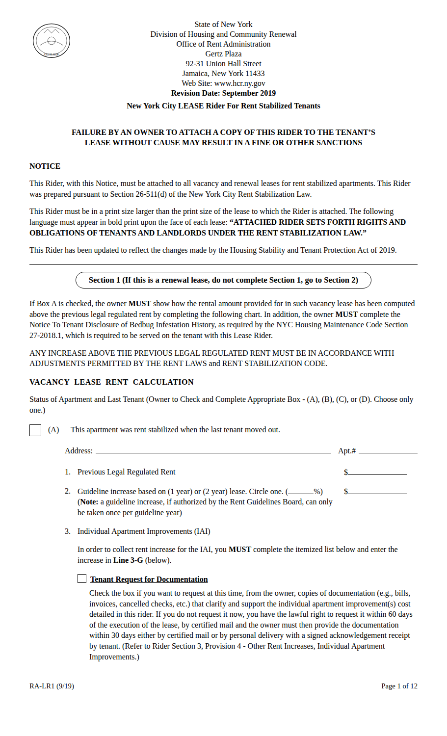State of New York
Division of Housing and Community Renewal
Office of Rent Administration
Gertz Plaza
92-31 Union Hall Street
Jamaica, New York 11433
Web Site: www.hcr.ny.gov
Revision Date: September 2019
New York City LEASE Rider For Rent Stabilized Tenants
FAILURE BY AN OWNER TO ATTACH A COPY OF THIS RIDER TO THE TENANT’S
LEASE WITHOUT CAUSE MAY RESULT IN A FINE OR OTHER SANCTIONS
NOTICE
This Rider, with this Notice, must be attached to all vacancy and renewal leases for rent stabilized apartments. This Rider was prepared pursuant to Section 26-511(d) of the New York City Rent Stabilization Law.
This Rider must be in a print size larger than the print size of the lease to which the Rider is attached. The following language must appear in bold print upon the face of each lease: “ATTACHED RIDER SETS FORTH RIGHTS AND OBLIGATIONS OF TENANTS AND LANDLORDS UNDER THE RENT STABILIZATION LAW.”
This Rider has been updated to reflect the changes made by the Housing Stability and Tenant Protection Act of 2019.
Section 1 (If this is a renewal lease, do not complete Section 1, go to Section 2)
If Box A is checked, the owner MUST show how the rental amount provided for in such vacancy lease has been computed above the previous legal regulated rent by completing the following chart. In addition, the owner MUST complete the Notice To Tenant Disclosure of Bedbug Infestation History, as required by the NYC Housing Maintenance Code Section 27-2018.1, which is required to be served on the tenant with this Lease Rider.
ANY INCREASE ABOVE THE PREVIOUS LEGAL REGULATED RENT MUST BE IN ACCORDANCE WITH ADJUSTMENTS PERMITTED BY THE RENT LAWS and RENT STABILIZATION CODE.
VACANCY LEASE RENT CALCULATION
Status of Apartment and Last Tenant (Owner to Check and Complete Appropriate Box - (A), (B), (C), or (D). Choose only one.)
(A)
This apartment was rent stabilized when the last tenant moved out.
Address: Apt.#
1.
Previous Legal Regulated Rent
$
2.
Guideline increase based on (1 year) or (2 year) lease. Circle one. ( %)
(Note: a guideline increase, if authorized by the Rent Guidelines Board, can only be taken once per guideline year)
$
3.
Individual Apartment Improvements (IAI)
In order to collect rent increase for the IAI, you MUST complete the itemized list below and enter the increase in Line 3-G (below).
Tenant Request for Documentation
Check the box if you want to request at this time, from the owner, copies of documentation (e.g., bills, invoices, cancelled checks, etc.) that clarify and support the individual apartment improvement(s) cost detailed in this rider. If you do not request it now, you have the lawful right to request it within 60 days of the execution of the lease, by certified mail and the owner must then provide the documentation within 30 days either by certified mail or by personal delivery with a signed acknowledgement receipt by tenant. (Refer to Rider Section 3, Provision 4 - Other Rent Increases, Individual Apartment Improvements.)
RA-LR1 (9/19)
Page 1 of 12